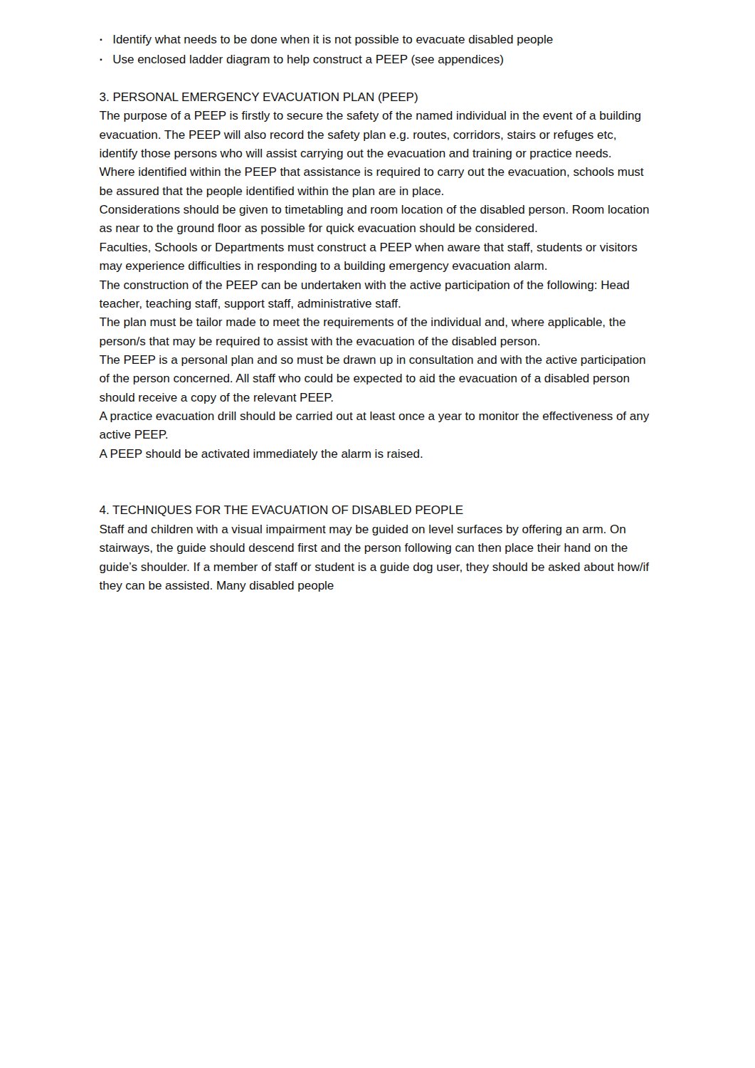Identify what needs to be done when it is not possible to evacuate disabled people
Use enclosed ladder diagram to help construct a PEEP (see appendices)
3. PERSONAL EMERGENCY EVACUATION PLAN (PEEP)
The purpose of a PEEP is firstly to secure the safety of the named individual in the event of a building evacuation. The PEEP will also record the safety plan e.g. routes, corridors, stairs or refuges etc, identify those persons who will assist carrying out the evacuation and training or practice needs.
Where identified within the PEEP that assistance is required to carry out the evacuation, schools must be assured that the people identified within the plan are in place.
Considerations should be given to timetabling and room location of the disabled person. Room location as near to the ground floor as possible for quick evacuation should be considered.
Faculties, Schools or Departments must construct a PEEP when aware that staff, students or visitors may experience difficulties in responding to a building emergency evacuation alarm.
The construction of the PEEP can be undertaken with the active participation of the following: Head teacher, teaching staff, support staff, administrative staff.
The plan must be tailor made to meet the requirements of the individual and, where applicable, the person/s that may be required to assist with the evacuation of the disabled person.
The PEEP is a personal plan and so must be drawn up in consultation and with the active participation of the person concerned. All staff who could be expected to aid the evacuation of a disabled person should receive a copy of the relevant PEEP.
A practice evacuation drill should be carried out at least once a year to monitor the effectiveness of any active PEEP.
A PEEP should be activated immediately the alarm is raised.
4. TECHNIQUES FOR THE EVACUATION OF DISABLED PEOPLE
Staff and children with a visual impairment may be guided on level surfaces by offering an arm. On stairways, the guide should descend first and the person following can then place their hand on the guide’s shoulder. If a member of staff or student is a guide dog user, they should be asked about how/if they can be assisted. Many disabled people